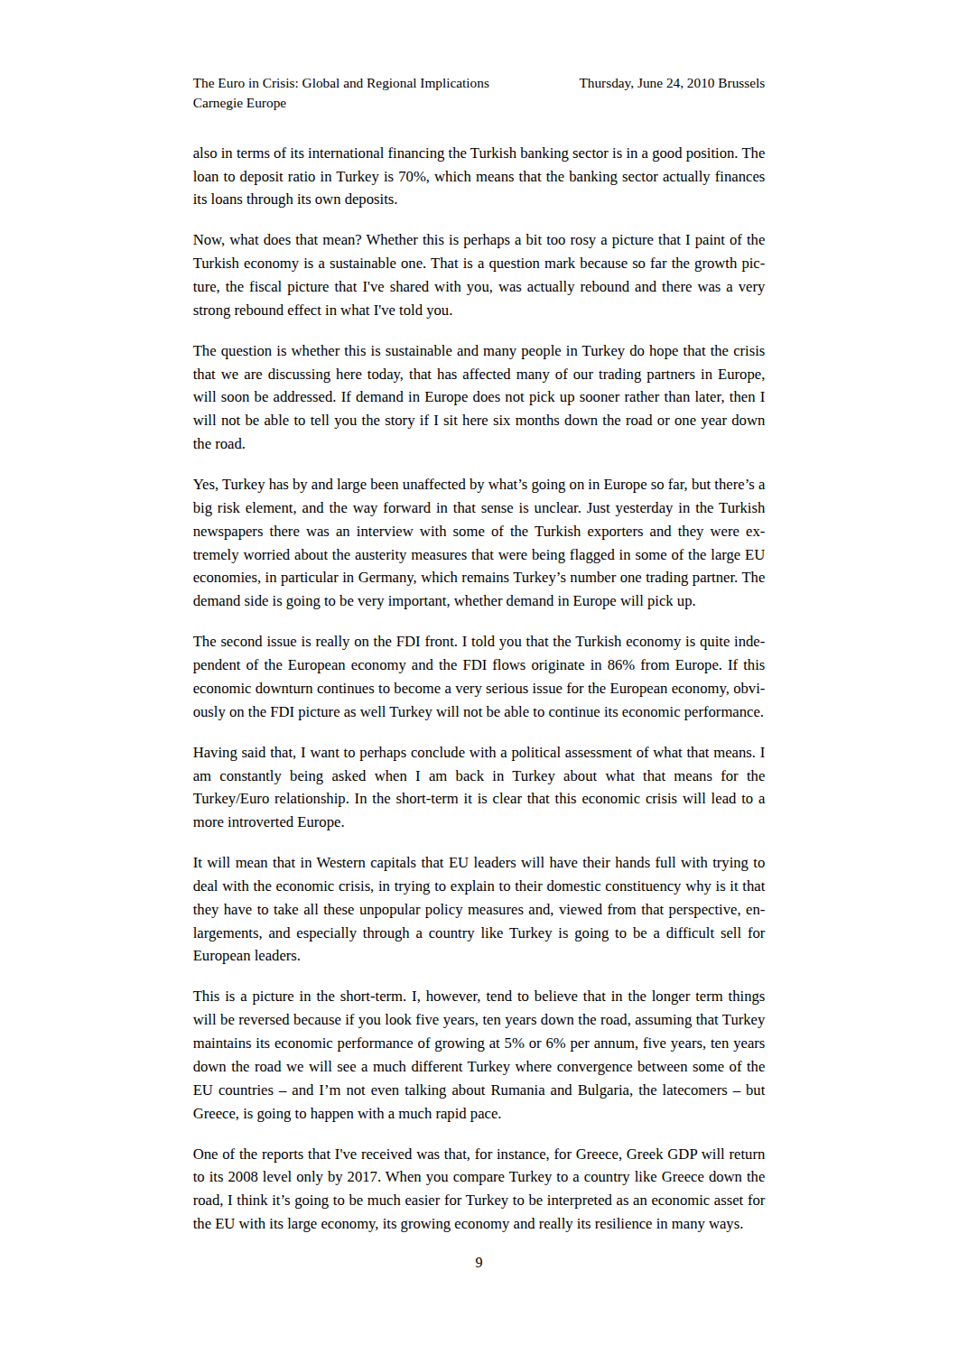The Euro in Crisis: Global and Regional Implications
Thursday, June 24, 2010 Brussels
Carnegie Europe
also in terms of its international financing the Turkish banking sector is in a good position. The loan to deposit ratio in Turkey is 70%, which means that the banking sector actually finances its loans through its own deposits.
Now, what does that mean? Whether this is perhaps a bit too rosy a picture that I paint of the Turkish economy is a sustainable one. That is a question mark because so far the growth picture, the fiscal picture that I've shared with you, was actually rebound and there was a very strong rebound effect in what I've told you.
The question is whether this is sustainable and many people in Turkey do hope that the crisis that we are discussing here today, that has affected many of our trading partners in Europe, will soon be addressed. If demand in Europe does not pick up sooner rather than later, then I will not be able to tell you the story if I sit here six months down the road or one year down the road.
Yes, Turkey has by and large been unaffected by what’s going on in Europe so far, but there’s a big risk element, and the way forward in that sense is unclear. Just yesterday in the Turkish newspapers there was an interview with some of the Turkish exporters and they were extremely worried about the austerity measures that were being flagged in some of the large EU economies, in particular in Germany, which remains Turkey’s number one trading partner. The demand side is going to be very important, whether demand in Europe will pick up.
The second issue is really on the FDI front. I told you that the Turkish economy is quite independent of the European economy and the FDI flows originate in 86% from Europe. If this economic downturn continues to become a very serious issue for the European economy, obviously on the FDI picture as well Turkey will not be able to continue its economic performance.
Having said that, I want to perhaps conclude with a political assessment of what that means. I am constantly being asked when I am back in Turkey about what that means for the Turkey/Euro relationship. In the short-term it is clear that this economic crisis will lead to a more introverted Europe.
It will mean that in Western capitals that EU leaders will have their hands full with trying to deal with the economic crisis, in trying to explain to their domestic constituency why is it that they have to take all these unpopular policy measures and, viewed from that perspective, enlargements, and especially through a country like Turkey is going to be a difficult sell for European leaders.
This is a picture in the short-term. I, however, tend to believe that in the longer term things will be reversed because if you look five years, ten years down the road, assuming that Turkey maintains its economic performance of growing at 5% or 6% per annum, five years, ten years down the road we will see a much different Turkey where convergence between some of the EU countries – and I’m not even talking about Rumania and Bulgaria, the latecomers – but Greece, is going to happen with a much rapid pace.
One of the reports that I've received was that, for instance, for Greece, Greek GDP will return to its 2008 level only by 2017. When you compare Turkey to a country like Greece down the road, I think it’s going to be much easier for Turkey to be interpreted as an economic asset for the EU with its large economy, its growing economy and really its resilience in many ways.
9